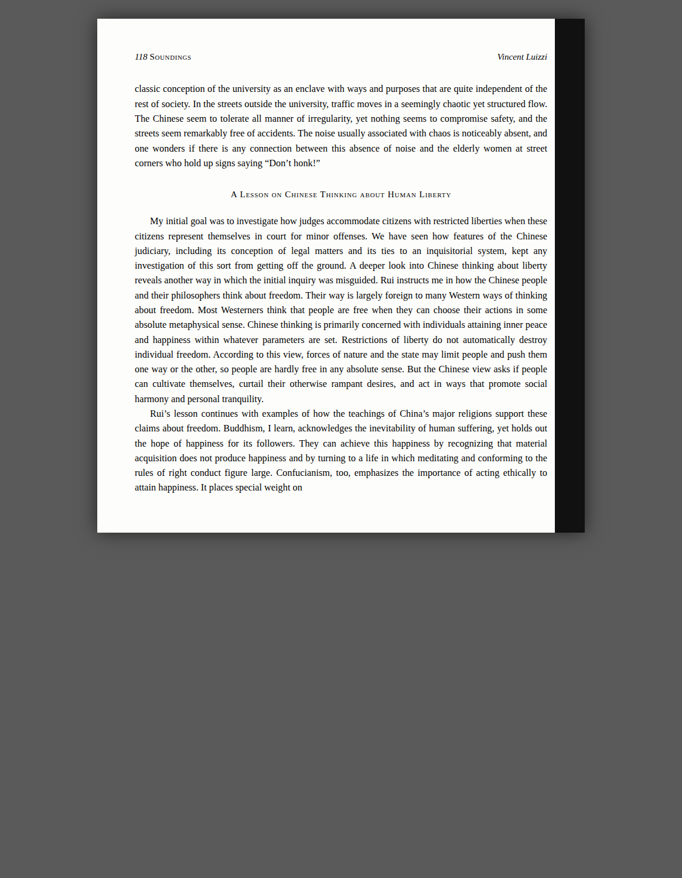118 Soundings Vincent Luizzi
classic conception of the university as an enclave with ways and purposes that are quite independent of the rest of society. In the streets outside the university, traffic moves in a seemingly chaotic yet structured flow. The Chinese seem to tolerate all manner of irregularity, yet nothing seems to compromise safety, and the streets seem remarkably free of accidents. The noise usually associated with chaos is noticeably absent, and one wonders if there is any connection between this absence of noise and the elderly women at street corners who hold up signs saying “Don’t honk!”
A Lesson on Chinese Thinking about Human Liberty
My initial goal was to investigate how judges accommodate citizens with restricted liberties when these citizens represent themselves in court for minor offenses. We have seen how features of the Chinese judiciary, including its conception of legal matters and its ties to an inquisitorial system, kept any investigation of this sort from getting off the ground. A deeper look into Chinese thinking about liberty reveals another way in which the initial inquiry was misguided. Rui instructs me in how the Chinese people and their philosophers think about freedom. Their way is largely foreign to many Western ways of thinking about freedom. Most Westerners think that people are free when they can choose their actions in some absolute metaphysical sense. Chinese thinking is primarily concerned with individuals attaining inner peace and happiness within whatever parameters are set. Restrictions of liberty do not automatically destroy individual freedom. According to this view, forces of nature and the state may limit people and push them one way or the other, so people are hardly free in any absolute sense. But the Chinese view asks if people can cultivate themselves, curtail their otherwise rampant desires, and act in ways that promote social harmony and personal tranquility.
Rui’s lesson continues with examples of how the teachings of China’s major religions support these claims about freedom. Buddhism, I learn, acknowledges the inevitability of human suffering, yet holds out the hope of happiness for its followers. They can achieve this happiness by recognizing that material acquisition does not produce happiness and by turning to a life in which meditating and conforming to the rules of right conduct figure large. Confucianism, too, emphasizes the importance of acting ethically to attain happiness. It places special weight on